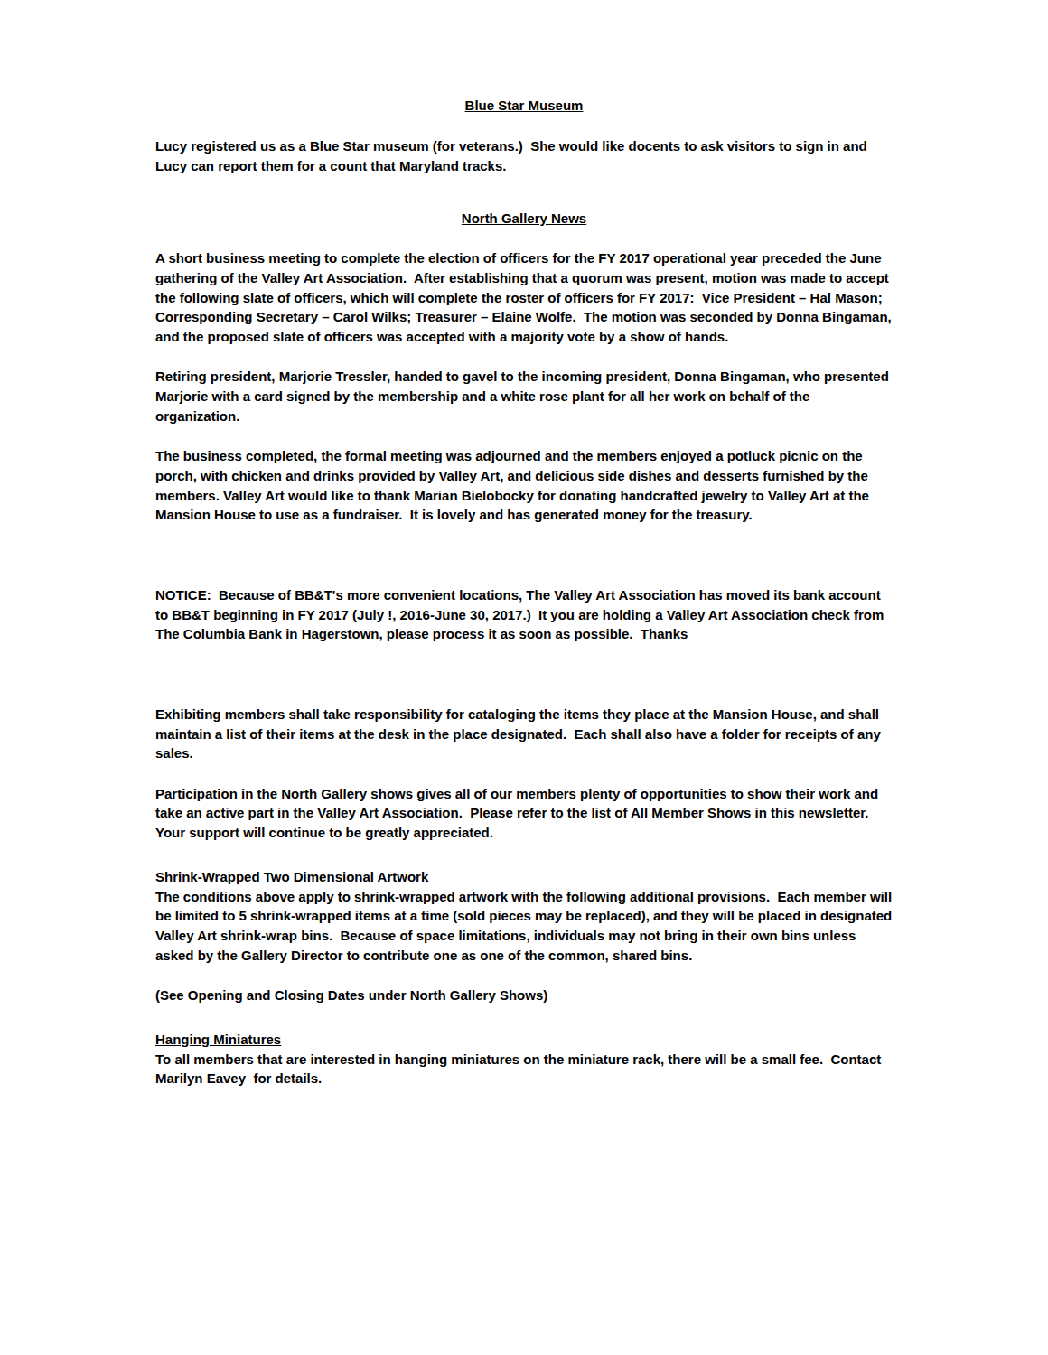Blue Star Museum
Lucy registered us as a Blue Star museum (for veterans.) She would like docents to ask visitors to sign in and Lucy can report them for a count that Maryland tracks.
North Gallery News
A short business meeting to complete the election of officers for the FY 2017 operational year preceded the June gathering of the Valley Art Association. After establishing that a quorum was present, motion was made to accept the following slate of officers, which will complete the roster of officers for FY 2017: Vice President – Hal Mason; Corresponding Secretary – Carol Wilks; Treasurer – Elaine Wolfe. The motion was seconded by Donna Bingaman, and the proposed slate of officers was accepted with a majority vote by a show of hands.
Retiring president, Marjorie Tressler, handed to gavel to the incoming president, Donna Bingaman, who presented Marjorie with a card signed by the membership and a white rose plant for all her work on behalf of the organization.
The business completed, the formal meeting was adjourned and the members enjoyed a potluck picnic on the porch, with chicken and drinks provided by Valley Art, and delicious side dishes and desserts furnished by the members. Valley Art would like to thank Marian Bielobocky for donating handcrafted jewelry to Valley Art at the Mansion House to use as a fundraiser. It is lovely and has generated money for the treasury.
NOTICE: Because of BB&T's more convenient locations, The Valley Art Association has moved its bank account to BB&T beginning in FY 2017 (July !, 2016-June 30, 2017.) It you are holding a Valley Art Association check from The Columbia Bank in Hagerstown, please process it as soon as possible. Thanks
Exhibiting members shall take responsibility for cataloging the items they place at the Mansion House, and shall maintain a list of their items at the desk in the place designated. Each shall also have a folder for receipts of any sales.
Participation in the North Gallery shows gives all of our members plenty of opportunities to show their work and take an active part in the Valley Art Association. Please refer to the list of All Member Shows in this newsletter. Your support will continue to be greatly appreciated.
Shrink-Wrapped Two Dimensional Artwork
The conditions above apply to shrink-wrapped artwork with the following additional provisions. Each member will be limited to 5 shrink-wrapped items at a time (sold pieces may be replaced), and they will be placed in designated Valley Art shrink-wrap bins. Because of space limitations, individuals may not bring in their own bins unless asked by the Gallery Director to contribute one as one of the common, shared bins.
(See Opening and Closing Dates under North Gallery Shows)
Hanging Miniatures
To all members that are interested in hanging miniatures on the miniature rack, there will be a small fee. Contact Marilyn Eavey for details.